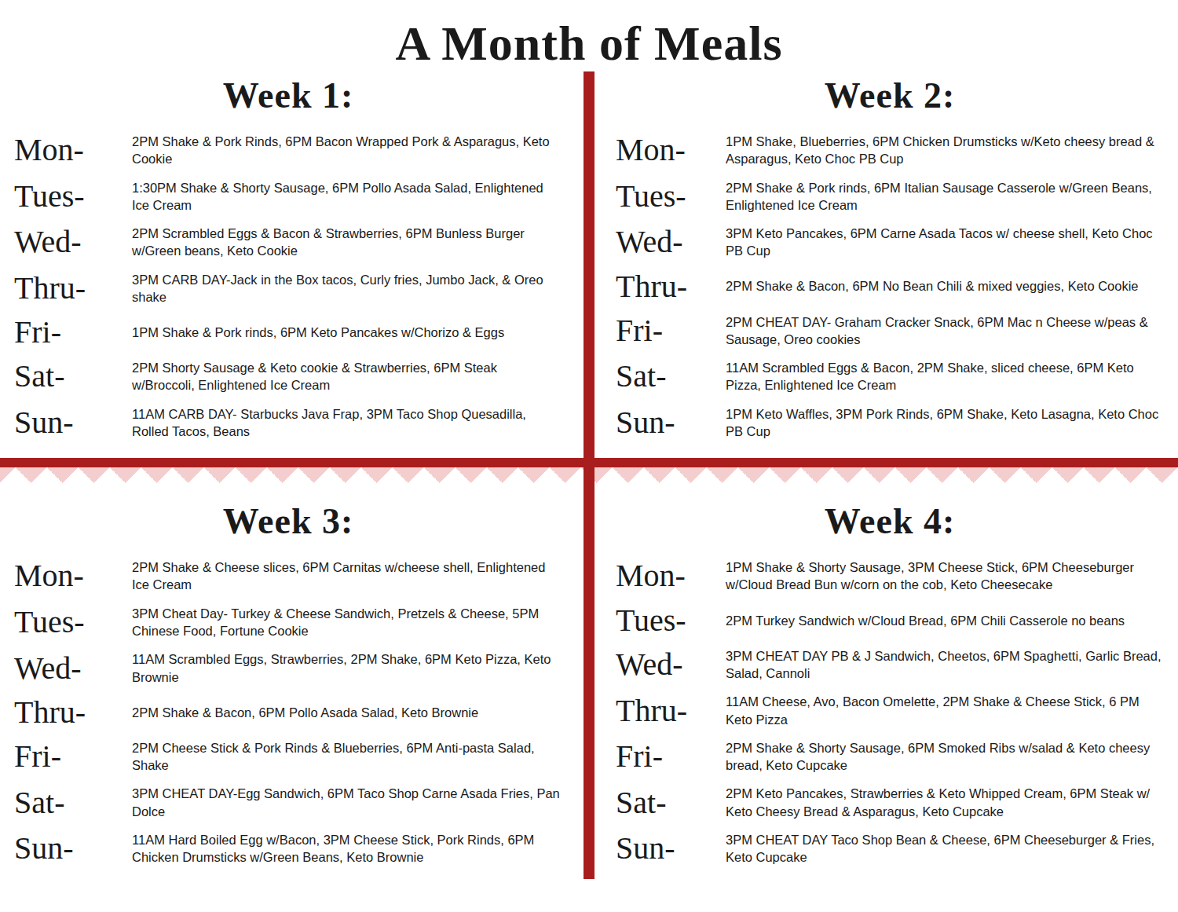A Month of Meals
Week 1:
| Mon - | 2PM Shake & Pork Rinds, 6PM Bacon Wrapped Pork & Asparagus, Keto Cookie |
| Tues - | 1:30PM Shake & Shorty Sausage, 6PM Pollo Asada Salad, Enlightened Ice Cream |
| Wed - | 2PM Scrambled Eggs & Bacon & Strawberries, 6PM Bunless Burger w/Green beans, Keto Cookie |
| Thru - | 3PM CARB DAY-Jack in the Box tacos, Curly fries, Jumbo Jack, & Oreo shake |
| Fri - | 1PM Shake & Pork rinds, 6PM Keto Pancakes w/Chorizo & Eggs |
| Sat - | 2PM Shorty Sausage & Keto cookie & Strawberries, 6PM Steak w/Broccoli, Enlightened Ice Cream |
| Sun - | 11AM CARB DAY- Starbucks Java Frap, 3PM Taco Shop Quesadilla, Rolled Tacos, Beans |
Week 2:
| Mon - | 1PM Shake, Blueberries, 6PM Chicken Drumsticks w/Keto cheesy bread & Asparagus, Keto Choc PB Cup |
| Tues - | 2PM Shake & Pork rinds, 6PM Italian Sausage Casserole w/Green Beans, Enlightened Ice Cream |
| Wed - | 3PM Keto Pancakes, 6PM Carne Asada Tacos w/ cheese shell, Keto Choc PB Cup |
| Thru - | 2PM Shake & Bacon, 6PM No Bean Chili & mixed veggies, Keto Cookie |
| Fri - | 2PM CHEAT DAY- Graham Cracker Snack, 6PM Mac n Cheese w/peas & Sausage, Oreo cookies |
| Sat - | 11AM Scrambled Eggs & Bacon, 2PM Shake, sliced cheese, 6PM Keto Pizza, Enlightened Ice Cream |
| Sun - | 1PM Keto Waffles, 3PM Pork Rinds, 6PM Shake, Keto Lasagna, Keto Choc PB Cup |
Week 3:
| Mon - | 2PM Shake & Cheese slices, 6PM Carnitas w/cheese shell, Enlightened Ice Cream |
| Tues - | 3PM Cheat Day- Turkey & Cheese Sandwich, Pretzels & Cheese, 5PM Chinese Food, Fortune Cookie |
| Wed - | 11AM Scrambled Eggs, Strawberries, 2PM Shake, 6PM Keto Pizza, Keto Brownie |
| Thru - | 2PM Shake & Bacon, 6PM Pollo Asada Salad, Keto Brownie |
| Fri - | 2PM Cheese Stick & Pork Rinds & Blueberries, 6PM Anti-pasta Salad, Shake |
| Sat - | 3PM CHEAT DAY-Egg Sandwich, 6PM Taco Shop Carne Asada Fries, Pan Dolce |
| Sun - | 11AM Hard Boiled Egg w/Bacon, 3PM Cheese Stick, Pork Rinds, 6PM Chicken Drumsticks w/Green Beans, Keto Brownie |
Week 4:
| Mon - | 1PM Shake & Shorty Sausage, 3PM Cheese Stick, 6PM Cheeseburger w/Cloud Bread Bun w/corn on the cob, Keto Cheesecake |
| Tues - | 2PM Turkey Sandwich w/Cloud Bread, 6PM Chili Casserole no beans |
| Wed - | 3PM CHEAT DAY PB & J Sandwich, Cheetos, 6PM Spaghetti, Garlic Bread, Salad, Cannoli |
| Thru - | 11AM Cheese, Avo, Bacon Omelette, 2PM Shake & Cheese Stick, 6 PM Keto Pizza |
| Fri - | 2PM Shake & Shorty Sausage, 6PM Smoked Ribs w/salad & Keto cheesy bread, Keto Cupcake |
| Sat - | 2PM Keto Pancakes, Strawberries & Keto Whipped Cream, 6PM Steak w/ Keto Cheesy Bread & Asparagus, Keto Cupcake |
| Sun - | 3PM CHEAT DAY Taco Shop Bean & Cheese, 6PM Cheeseburger & Fries, Keto Cupcake |